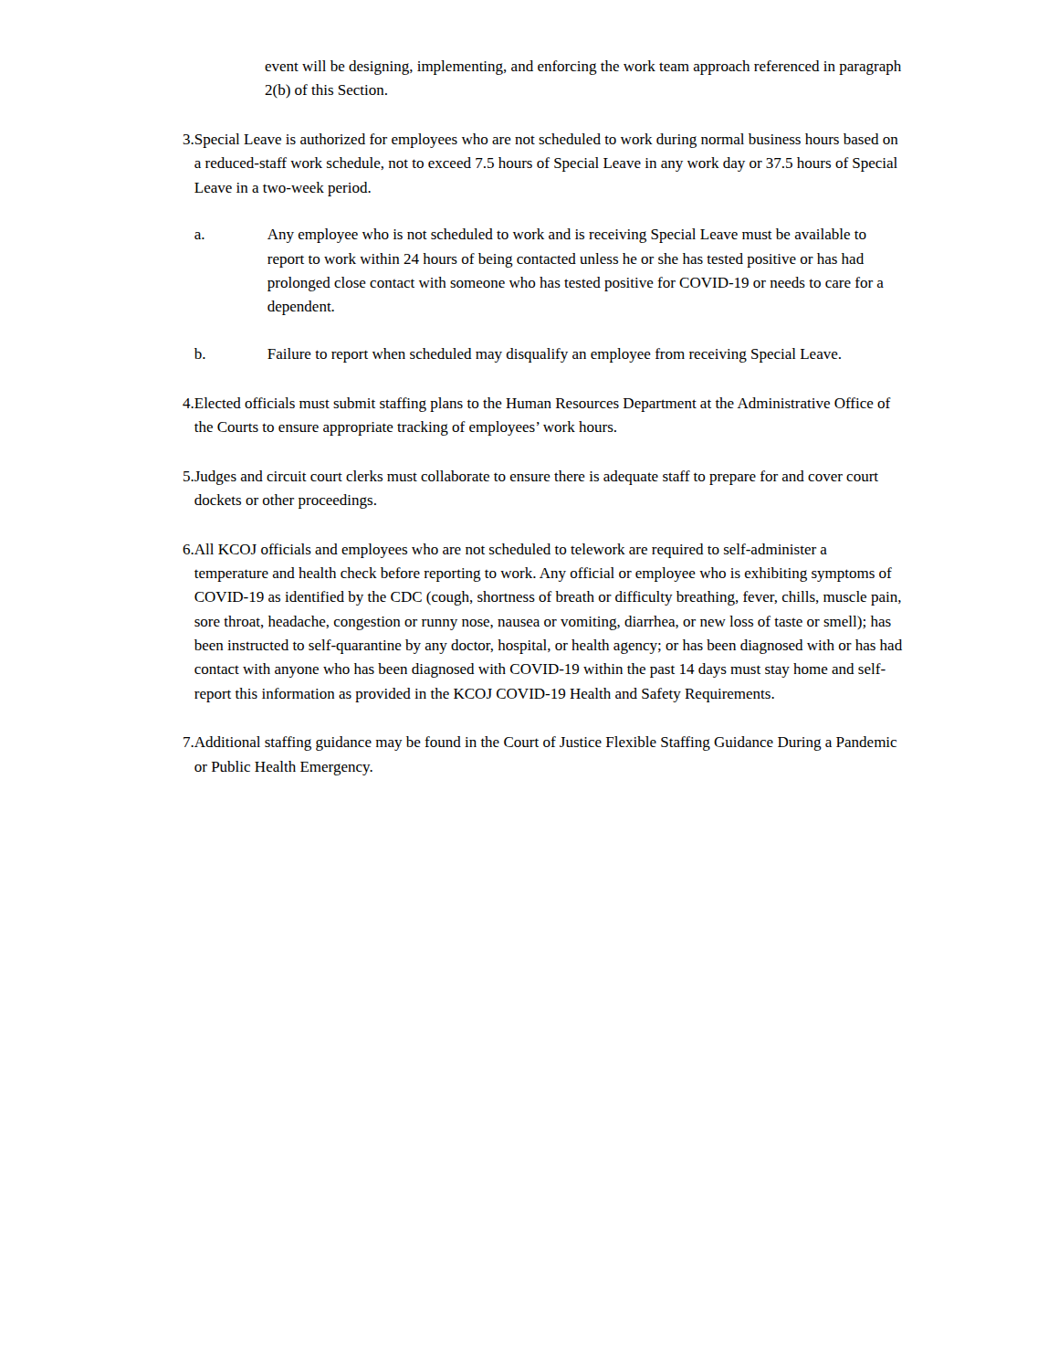event will be designing, implementing, and enforcing the work team approach referenced in paragraph 2(b) of this Section.
3.
Special Leave is authorized for employees who are not scheduled to work during normal business hours based on a reduced-staff work schedule, not to exceed 7.5 hours of Special Leave in any work day or 37.5 hours of Special Leave in a two-week period.
a.
Any employee who is not scheduled to work and is receiving Special Leave must be available to report to work within 24 hours of being contacted unless he or she has tested positive or has had prolonged close contact with someone who has tested positive for COVID-19 or needs to care for a dependent.
b.
Failure to report when scheduled may disqualify an employee from receiving Special Leave.
4.
Elected officials must submit staffing plans to the Human Resources Department at the Administrative Office of the Courts to ensure appropriate tracking of employees’ work hours.
5.
Judges and circuit court clerks must collaborate to ensure there is adequate staff to prepare for and cover court dockets or other proceedings.
6.
All KCOJ officials and employees who are not scheduled to telework are required to self-administer a temperature and health check before reporting to work. Any official or employee who is exhibiting symptoms of COVID-19 as identified by the CDC (cough, shortness of breath or difficulty breathing, fever, chills, muscle pain, sore throat, headache, congestion or runny nose, nausea or vomiting, diarrhea, or new loss of taste or smell); has been instructed to self-quarantine by any doctor, hospital, or health agency; or has been diagnosed with or has had contact with anyone who has been diagnosed with COVID-19 within the past 14 days must stay home and self-report this information as provided in the KCOJ COVID-19 Health and Safety Requirements.
7.
Additional staffing guidance may be found in the Court of Justice Flexible Staffing Guidance During a Pandemic or Public Health Emergency.